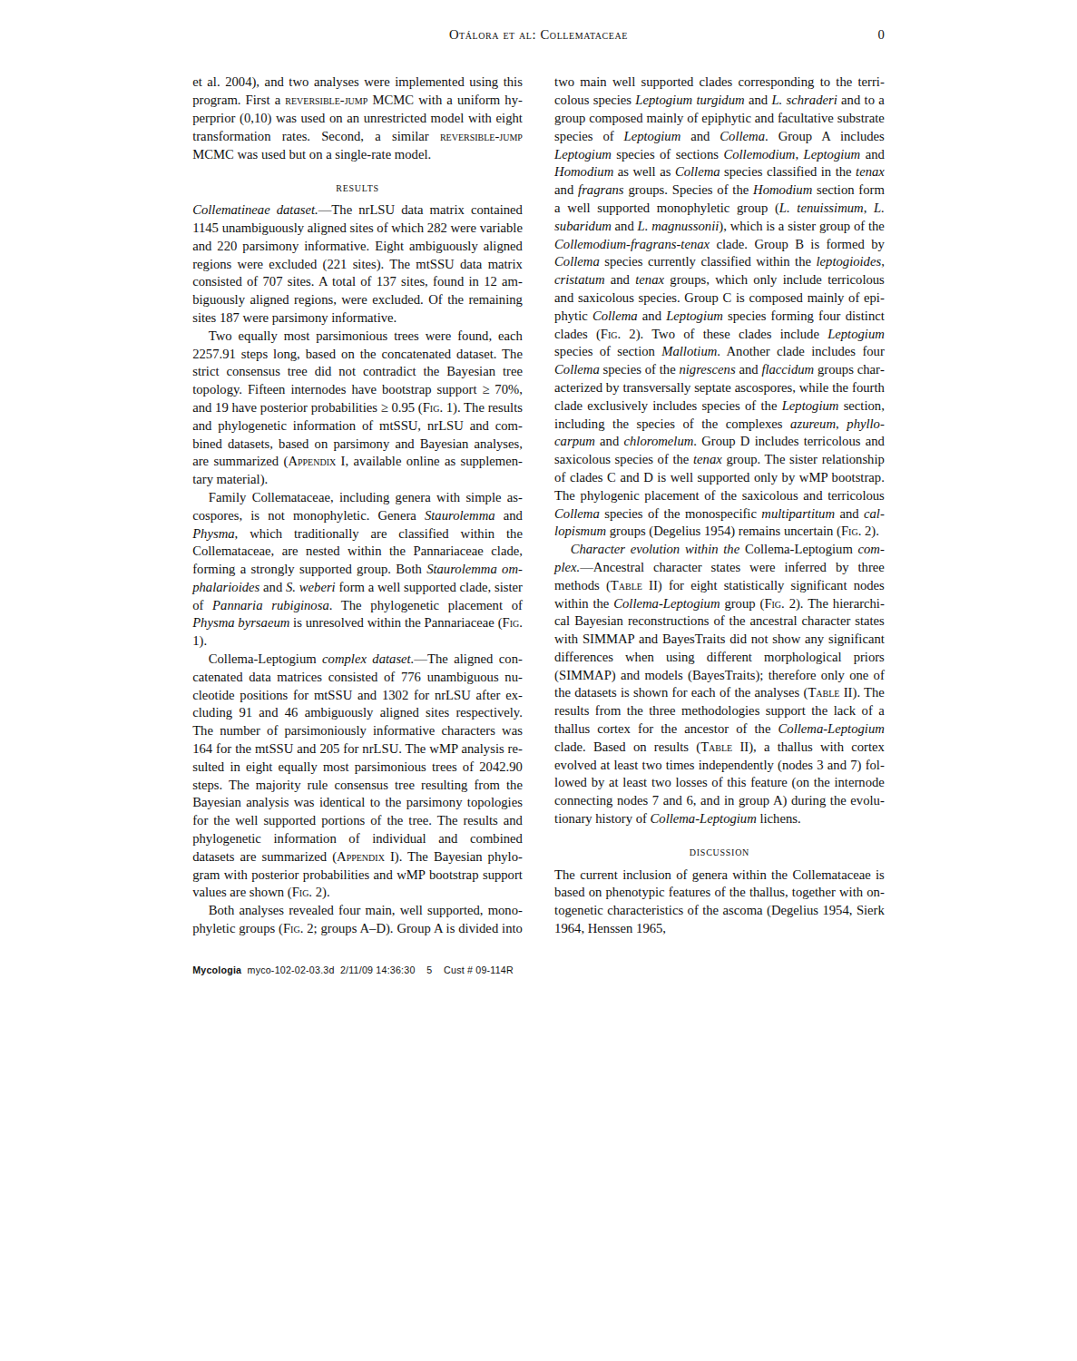Otálora et al: Collemataceae 0
et al. 2004), and two analyses were implemented using this program. First a reversible-jump MCMC with a uniform hyperprior (0,10) was used on an unrestricted model with eight transformation rates. Second, a similar reversible-jump MCMC was used but on a single-rate model.
results
Collematineae dataset.—The nrLSU data matrix contained 1145 unambiguously aligned sites of which 282 were variable and 220 parsimony informative. Eight ambiguously aligned regions were excluded (221 sites). The mtSSU data matrix consisted of 707 sites. A total of 137 sites, found in 12 ambiguously aligned regions, were excluded. Of the remaining sites 187 were parsimony informative.
Two equally most parsimonious trees were found, each 2257.91 steps long, based on the concatenated dataset. The strict consensus tree did not contradict the Bayesian tree topology. Fifteen internodes have bootstrap support ≥ 70%, and 19 have posterior probabilities ≥ 0.95 (Fig. 1). The results and phylogenetic information of mtSSU, nrLSU and combined datasets, based on parsimony and Bayesian analyses, are summarized (Appendix I, available online as supplementary material).
Family Collemataceae, including genera with simple ascospores, is not monophyletic. Genera Staurolemma and Physma, which traditionally are classified within the Collemataceae, are nested within the Pannariaceae clade, forming a strongly supported group. Both Staurolemma omphalarioides and S. weberi form a well supported clade, sister of Pannaria rubiginosa. The phylogenetic placement of Physma byrsaeum is unresolved within the Pannariaceae (Fig. 1).
Collema-Leptogium complex dataset.—The aligned concatenated data matrices consisted of 776 unambiguous nucleotide positions for mtSSU and 1302 for nrLSU after excluding 91 and 46 ambiguously aligned sites respectively. The number of parsimoniously informative characters was 164 for the mtSSU and 205 for nrLSU. The wMP analysis resulted in eight equally most parsimonious trees of 2042.90 steps. The majority rule consensus tree resulting from the Bayesian analysis was identical to the parsimony topologies for the well supported portions of the tree. The results and phylogenetic information of individual and combined datasets are summarized (Appendix I). The Bayesian phylogram with posterior probabilities and wMP bootstrap support values are shown (Fig. 2).
Both analyses revealed four main, well supported, monophyletic groups (Fig. 2; groups A–D). Group A is divided into two main well supported clades corresponding to the terricolous species Leptogium turgidum and L. schraderi and to a group composed mainly of epiphytic and facultative substrate species of Leptogium and Collema. Group A includes Leptogium species of sections Collemodium, Leptogium and Homodium as well as Collema species classified in the tenax and fragrans groups. Species of the Homodium section form a well supported monophyletic group (L. tenuissimum, L. subaridum and L. magnussonii), which is a sister group of the Collemodium-fragrans-tenax clade. Group B is formed by Collema species currently classified within the leptogioides, cristatum and tenax groups, which only include terricolous and saxicolous species. Group C is composed mainly of epiphytic Collema and Leptogium species forming four distinct clades (Fig. 2). Two of these clades include Leptogium species of section Mallotium. Another clade includes four Collema species of the nigrescens and flaccidum groups characterized by transversally septate ascospores, while the fourth clade exclusively includes species of the Leptogium section, including the species of the complexes azureum, phyllocarpum and chloromelum. Group D includes terricolous and saxicolous species of the tenax group. The sister relationship of clades C and D is well supported only by wMP bootstrap. The phylogenic placement of the saxicolous and terricolous Collema species of the monospecific multipartitum and callopismum groups (Degelius 1954) remains uncertain (Fig. 2).
Character evolution within the Collema-Leptogium complex.—Ancestral character states were inferred by three methods (Table II) for eight statistically significant nodes within the Collema-Leptogium group (Fig. 2). The hierarchical Bayesian reconstructions of the ancestral character states with SIMMAP and BayesTraits did not show any significant differences when using different morphological priors (SIMMAP) and models (BayesTraits); therefore only one of the datasets is shown for each of the analyses (Table II). The results from the three methodologies support the lack of a thallus cortex for the ancestor of the Collema-Leptogium clade. Based on results (Table II), a thallus with cortex evolved at least two times independently (nodes 3 and 7) followed by at least two losses of this feature (on the internode connecting nodes 7 and 6, and in group A) during the evolutionary history of Collema-Leptogium lichens.
discussion
The current inclusion of genera within the Collemataceae is based on phenotypic features of the thallus, together with ontogenetic characteristics of the ascoma (Degelius 1954, Sierk 1964, Henssen 1965,
Mycologia myco-102-02-03.3d 2/11/09 14:36:30 5 Cust # 09-114R